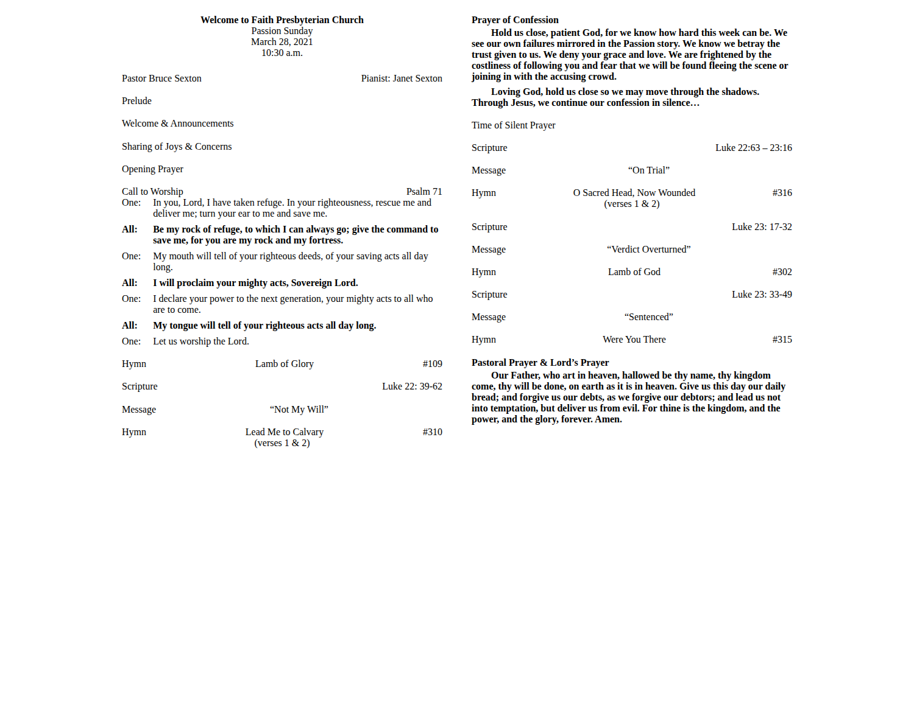Welcome to Faith Presbyterian Church
Passion Sunday
March 28, 2021
10:30 a.m.
Pastor Bruce Sexton Pianist: Janet Sexton
Prelude
Welcome & Announcements
Sharing of Joys & Concerns
Opening Prayer
Call to Worship Psalm 71
One:
In you, Lord, I have taken refuge. In your righteousness, rescue me and deliver me; turn your ear to me and save me.
All:
Be my rock of refuge, to which I can always go; give the command to save me, for you are my rock and my fortress.
One:
My mouth will tell of your righteous deeds, of your saving acts all day long.
All:
I will proclaim your mighty acts, Sovereign Lord.
One:
I declare your power to the next generation, your mighty acts to all who are to come.
All:
My tongue will tell of your righteous acts all day long.
One:
Let us worship the Lord.
Hymn Lamb of Glory #109
Scripture Luke 22: 39-62
Message “Not My Will”
Hymn Lead Me to Calvary #310
(verses 1 & 2)
Prayer of Confession
Hold us close, patient God, for we know how hard this week can be. We see our own failures mirrored in the Passion story. We know we betray the trust given to us. We deny your grace and love. We are frightened by the costliness of following you and fear that we will be found fleeing the scene or joining in with the accusing crowd.
Loving God, hold us close so we may move through the shadows. Through Jesus, we continue our confession in silence…
Time of Silent Prayer
Scripture Luke 22:63 – 23:16
Message “On Trial”
Hymn O Sacred Head, Now Wounded #316
(verses 1 & 2)
Scripture Luke 23: 17-32
Message “Verdict Overturned”
Hymn Lamb of God #302
Scripture Luke 23: 33-49
Message “Sentenced”
Hymn Were You There #315
Pastoral Prayer & Lord’s Prayer
Our Father, who art in heaven, hallowed be thy name, thy kingdom come, thy will be done, on earth as it is in heaven. Give us this day our daily bread; and forgive us our debts, as we forgive our debtors; and lead us not into temptation, but deliver us from evil. For thine is the kingdom, and the power, and the glory, forever. Amen.